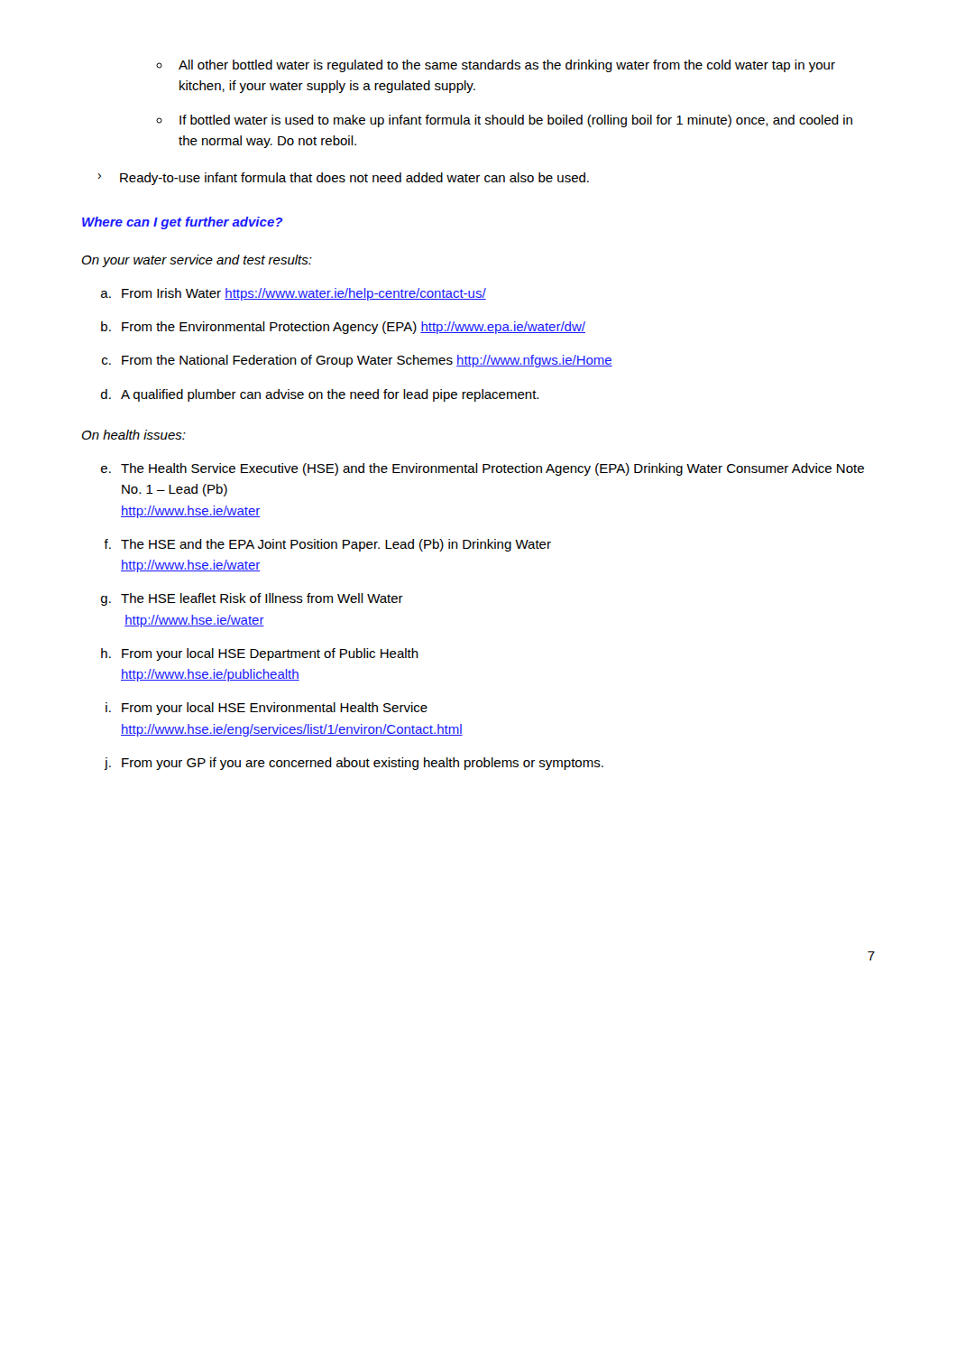All other bottled water is regulated to the same standards as the drinking water from the cold water tap in your kitchen, if your water supply is a regulated supply.
If bottled water is used to make up infant formula it should be boiled (rolling boil for 1 minute) once, and cooled in the normal way. Do not reboil.
Ready-to-use infant formula that does not need added water can also be used.
Where can I get further advice?
On your water service and test results:
From Irish Water https://www.water.ie/help-centre/contact-us/
From the Environmental Protection Agency (EPA) http://www.epa.ie/water/dw/
From the National Federation of Group Water Schemes http://www.nfgws.ie/Home
A qualified plumber can advise on the need for lead pipe replacement.
On health issues:
The Health Service Executive (HSE) and the Environmental Protection Agency (EPA) Drinking Water Consumer Advice Note No. 1 – Lead (Pb)
http://www.hse.ie/water
The HSE and the EPA Joint Position Paper. Lead (Pb) in Drinking Water
http://www.hse.ie/water
The HSE leaflet Risk of Illness from Well Water
http://www.hse.ie/water
From your local HSE Department of Public Health
http://www.hse.ie/publichealth
From your local HSE Environmental Health Service
http://www.hse.ie/eng/services/list/1/environ/Contact.html
From your GP if you are concerned about existing health problems or symptoms.
7